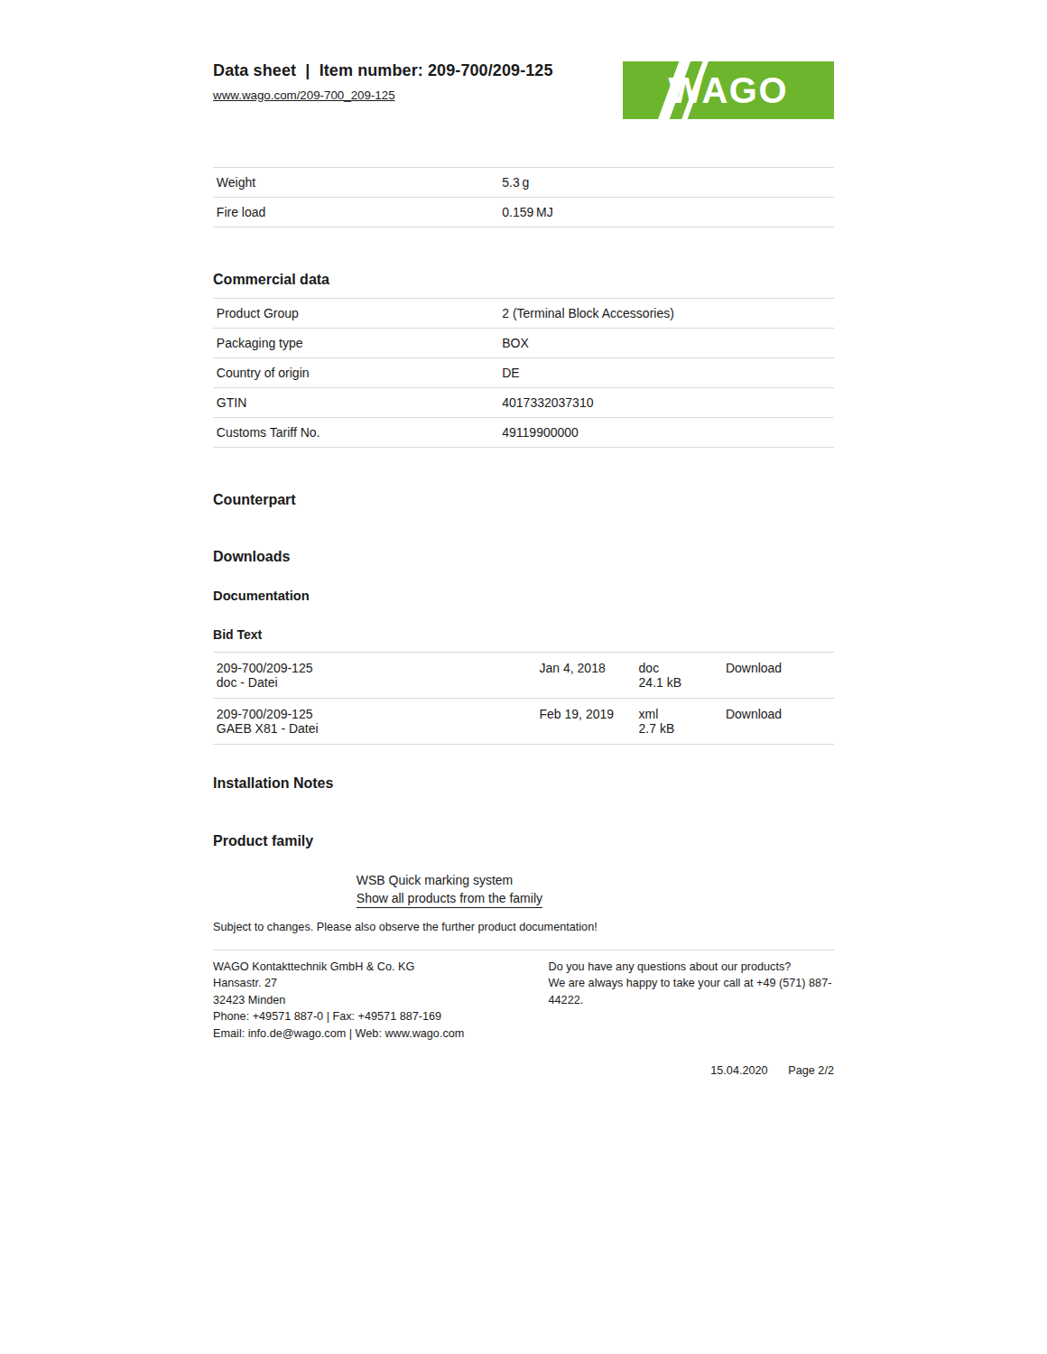Data sheet | Item number: 209-700/209-125
www.wago.com/209-700_209-125
WAGO
| Weight | 5.3 g |
| Fire load | 0.159 MJ |
Commercial data
| Product Group | 2 (Terminal Block Accessories) |
| Packaging type | BOX |
| Country of origin | DE |
| GTIN | 4017332037310 |
| Customs Tariff No. | 49119900000 |
Counterpart
Downloads
Documentation
Bid Text
| 209-700/209-125 doc - Datei | Jan 4, 2018 | doc 24.1 kB | Download |
| 209-700/209-125 GAEB X81 - Datei | Feb 19, 2019 | xml 2.7 kB | Download |
Installation Notes
Product family
WSB Quick marking system
Show all products from the family
Subject to changes. Please also observe the further product documentation!
WAGO Kontakttechnik GmbH & Co. KG
Hansastr. 27
32423 Minden
Phone: +49571 887-0 | Fax: +49571 887-169
Email: info.de@wago.com | Web: www.wago.com
Do you have any questions about our products?
We are always happy to take your call at +49 (571) 887-44222.
15.04.2020 Page 2/2